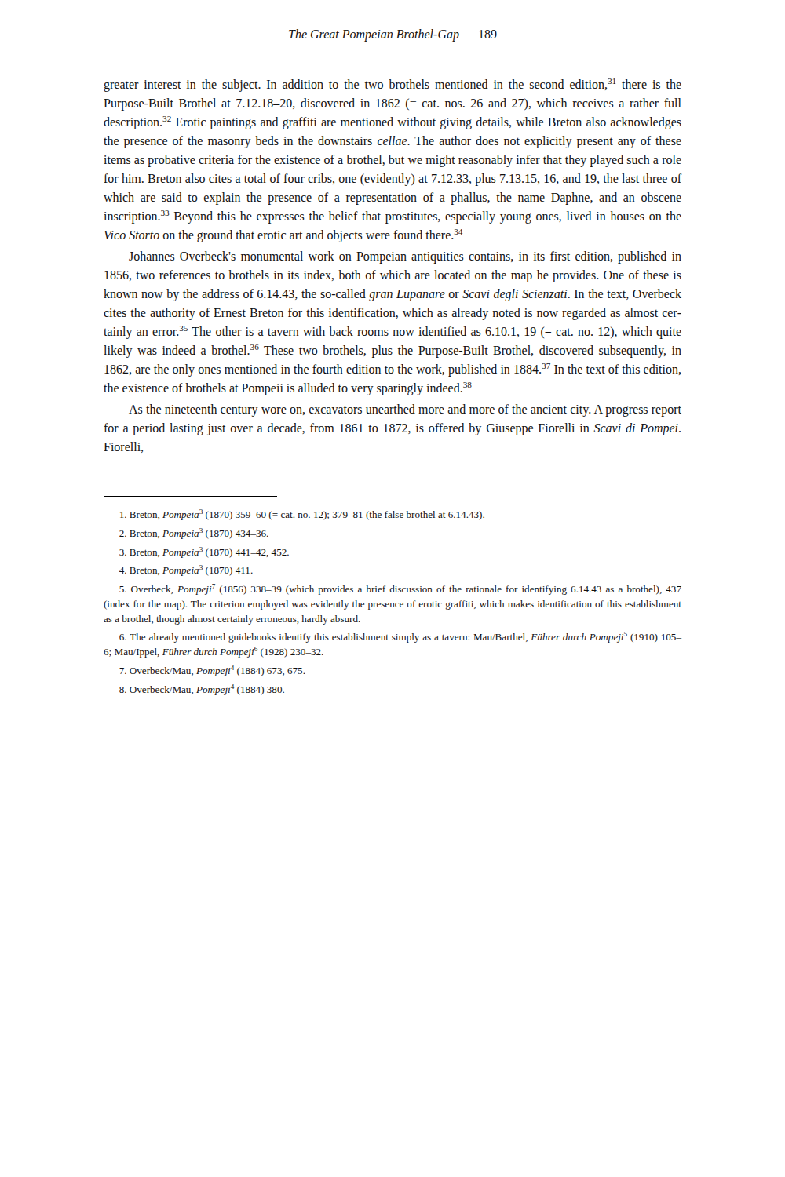The Great Pompeian Brothel-Gap189
greater interest in the subject. In addition to the two brothels mentioned in the second edition,31 there is the Purpose-Built Brothel at 7.12.18–20, discovered in 1862 (= cat. nos. 26 and 27), which receives a rather full description.32 Erotic paintings and graffiti are mentioned without giving details, while Breton also acknowledges the presence of the masonry beds in the downstairs cellae. The author does not explicitly present any of these items as probative criteria for the existence of a brothel, but we might reasonably infer that they played such a role for him. Breton also cites a total of four cribs, one (evidently) at 7.12.33, plus 7.13.15, 16, and 19, the last three of which are said to explain the presence of a representation of a phallus, the name Daphne, and an obscene inscription.33 Beyond this he expresses the belief that prostitutes, especially young ones, lived in houses on the Vico Storto on the ground that erotic art and objects were found there.34
Johannes Overbeck's monumental work on Pompeian antiquities contains, in its first edition, published in 1856, two references to brothels in its index, both of which are located on the map he provides. One of these is known now by the address of 6.14.43, the so-called gran Lupanare or Scavi degli Scienzati. In the text, Overbeck cites the authority of Ernest Breton for this identification, which as already noted is now regarded as almost certainly an error.35 The other is a tavern with back rooms now identified as 6.10.1, 19 (= cat. no. 12), which quite likely was indeed a brothel.36 These two brothels, plus the Purpose-Built Brothel, discovered subsequently, in 1862, are the only ones mentioned in the fourth edition to the work, published in 1884.37 In the text of this edition, the existence of brothels at Pompeii is alluded to very sparingly indeed.38
As the nineteenth century wore on, excavators unearthed more and more of the ancient city. A progress report for a period lasting just over a decade, from 1861 to 1872, is offered by Giuseppe Fiorelli in Scavi di Pompei. Fiorelli,
Breton, Pompeia3 (1870) 359–60 (= cat. no. 12); 379–81 (the false brothel at 6.14.43).
Breton, Pompeia3 (1870) 434–36.
Breton, Pompeia3 (1870) 441–42, 452.
Breton, Pompeia3 (1870) 411.
Overbeck, Pompeji7 (1856) 338–39 (which provides a brief discussion of the rationale for identifying 6.14.43 as a brothel), 437 (index for the map). The criterion employed was evidently the presence of erotic graffiti, which makes identification of this establishment as a brothel, though almost certainly erroneous, hardly absurd.
The already mentioned guidebooks identify this establishment simply as a tavern: Mau/Barthel, Führer durch Pompeji5 (1910) 105–6; Mau/Ippel, Führer durch Pompeji6 (1928) 230–32.
Overbeck/Mau, Pompeji4 (1884) 673, 675.
Overbeck/Mau, Pompeji4 (1884) 380.